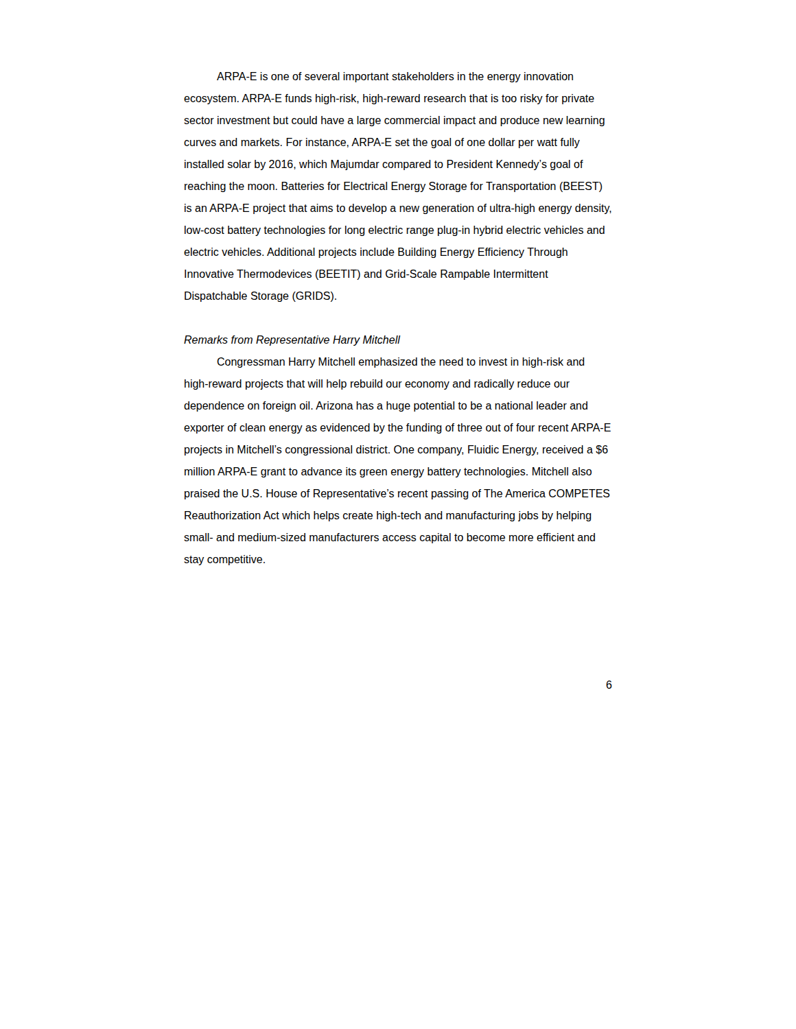ARPA-E is one of several important stakeholders in the energy innovation ecosystem. ARPA-E funds high-risk, high-reward research that is too risky for private sector investment but could have a large commercial impact and produce new learning curves and markets. For instance, ARPA-E set the goal of one dollar per watt fully installed solar by 2016, which Majumdar compared to President Kennedy’s goal of reaching the moon. Batteries for Electrical Energy Storage for Transportation (BEEST) is an ARPA-E project that aims to develop a new generation of ultra-high energy density, low-cost battery technologies for long electric range plug-in hybrid electric vehicles and electric vehicles. Additional projects include Building Energy Efficiency Through Innovative Thermodevices (BEETIT) and Grid-Scale Rampable Intermittent Dispatchable Storage (GRIDS).
Remarks from Representative Harry Mitchell
Congressman Harry Mitchell emphasized the need to invest in high-risk and high-reward projects that will help rebuild our economy and radically reduce our dependence on foreign oil. Arizona has a huge potential to be a national leader and exporter of clean energy as evidenced by the funding of three out of four recent ARPA-E projects in Mitchell’s congressional district. One company, Fluidic Energy, received a $6 million ARPA-E grant to advance its green energy battery technologies. Mitchell also praised the U.S. House of Representative’s recent passing of The America COMPETES Reauthorization Act which helps create high-tech and manufacturing jobs by helping small- and medium-sized manufacturers access capital to become more efficient and stay competitive.
6